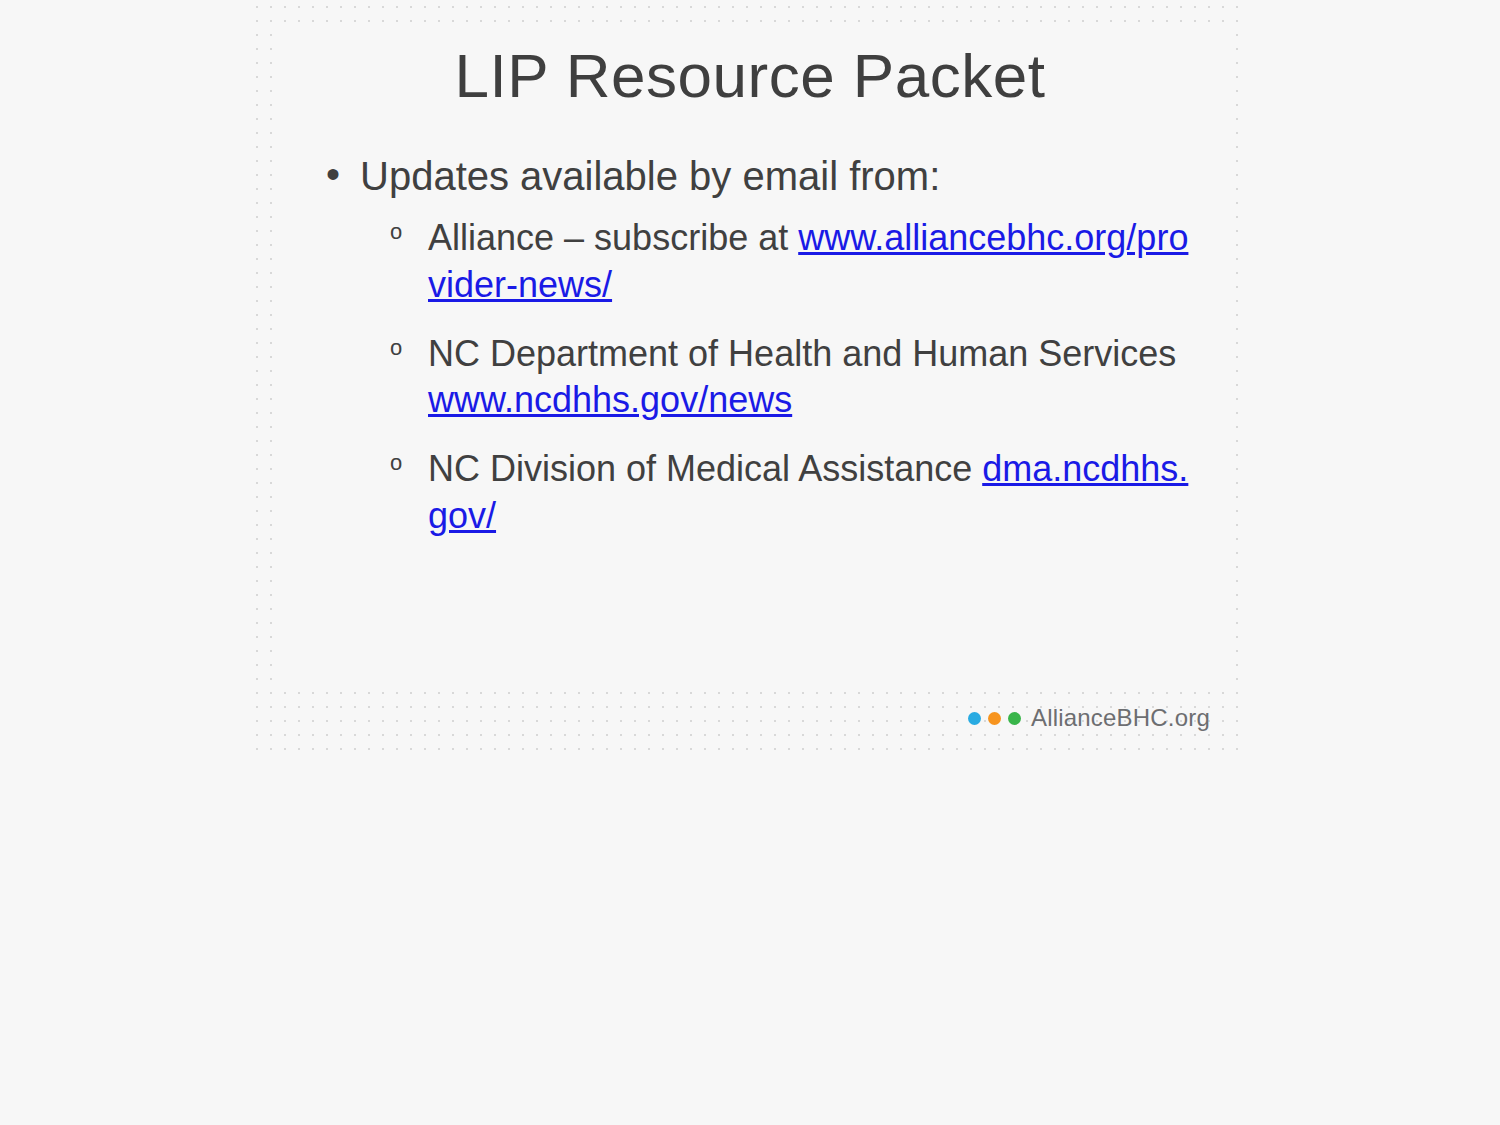LIP Resource Packet
Updates available by email from:
Alliance – subscribe at www.alliancebhc.org/provider-news/
NC Department of Health and Human Services www.ncdhhs.gov/news
NC Division of Medical Assistance dma.ncdhhs.gov/
AllianceBHC.org